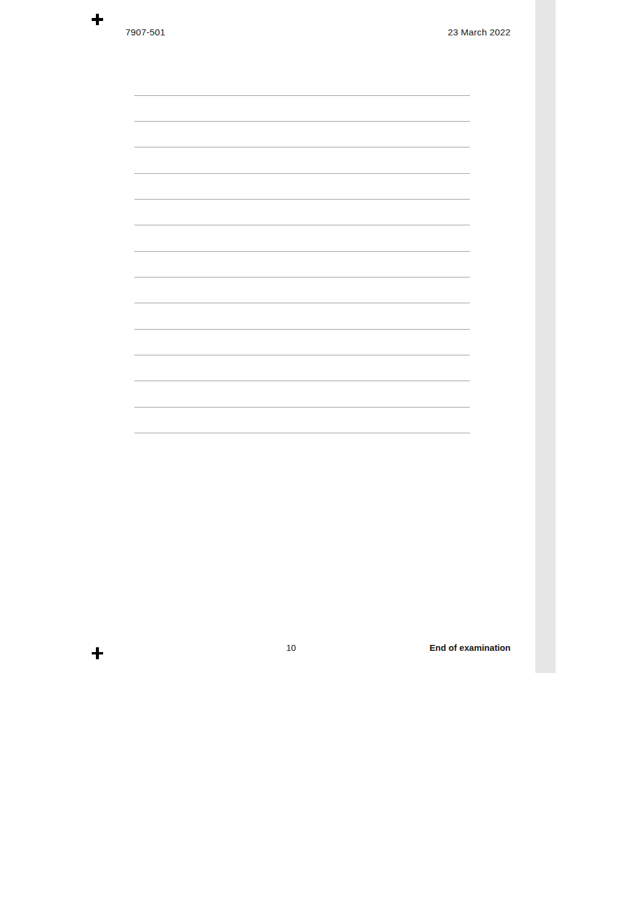7907-501 23 March 2022
10 End of examination